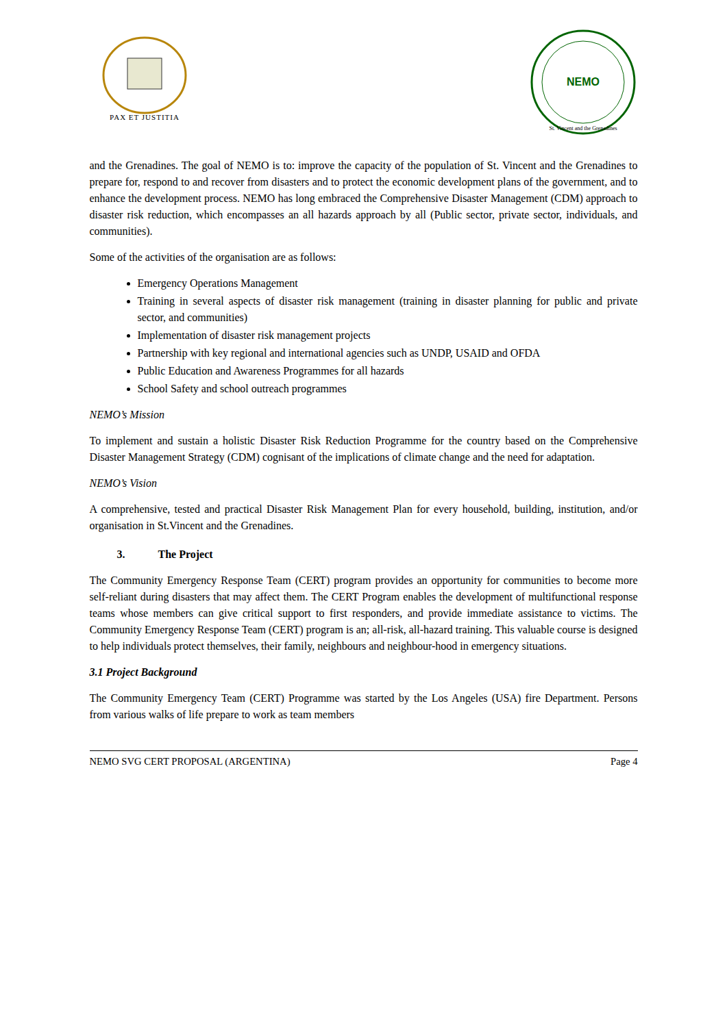and the Grenadines. The goal of NEMO is to: improve the capacity of the population of St. Vincent and the Grenadines to prepare for, respond to and recover from disasters and to protect the economic development plans of the government, and to enhance the development process. NEMO has long embraced the Comprehensive Disaster Management (CDM) approach to disaster risk reduction, which encompasses an all hazards approach by all (Public sector, private sector, individuals, and communities).
Some of the activities of the organisation are as follows:
Emergency Operations Management
Training in several aspects of disaster risk management (training in disaster planning for public and private sector, and communities)
Implementation of disaster risk management projects
Partnership with key regional and international agencies such as UNDP, USAID and OFDA
Public Education and Awareness Programmes for all hazards
School Safety and school outreach programmes
NEMO’s Mission
To implement and sustain a holistic Disaster Risk Reduction Programme for the country based on the Comprehensive Disaster Management Strategy (CDM) cognisant of the implications of climate change and the need for adaptation.
NEMO’s Vision
A comprehensive, tested and practical Disaster Risk Management Plan for every household, building, institution, and/or organisation in St.Vincent and the Grenadines.
3. The Project
The Community Emergency Response Team (CERT) program provides an opportunity for communities to become more self-reliant during disasters that may affect them. The CERT Program enables the development of multifunctional response teams whose members can give critical support to first responders, and provide immediate assistance to victims. The Community Emergency Response Team (CERT) program is an; all-risk, all-hazard training. This valuable course is designed to help individuals protect themselves, their family, neighbours and neighbour-hood in emergency situations.
3.1 Project Background
The Community Emergency Team (CERT) Programme was started by the Los Angeles (USA) fire Department. Persons from various walks of life prepare to work as team members
NEMO SVG CERT PROPOSAL (ARGENTINA) Page 4